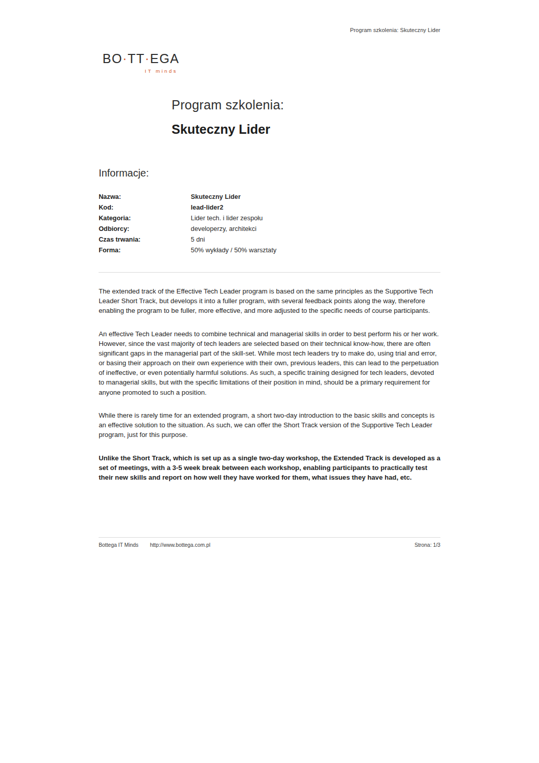Program szkolenia: Skuteczny Lider
BO·TT·EGA
IT minds
Program szkolenia:
Skuteczny Lider
Informacje:
| Nazwa: | Skuteczny Lider |
| Kod: | lead-lider2 |
| Kategoria: | Lider tech. i lider zespołu |
| Odbiorcy: | developerzy, architekci |
| Czas trwania: | 5 dni |
| Forma: | 50% wykłady / 50% warsztaty |
The extended track of the Effective Tech Leader program is based on the same principles as the Supportive Tech Leader Short Track, but develops it into a fuller program, with several feedback points along the way, therefore enabling the program to be fuller, more effective, and more adjusted to the specific needs of course participants.
An effective Tech Leader needs to combine technical and managerial skills in order to best perform his or her work. However, since the vast majority of tech leaders are selected based on their technical know-how, there are often significant gaps in the managerial part of the skill-set. While most tech leaders try to make do, using trial and error, or basing their approach on their own experience with their own, previous leaders, this can lead to the perpetuation of ineffective, or even potentially harmful solutions. As such, a specific training designed for tech leaders, devoted to managerial skills, but with the specific limitations of their position in mind, should be a primary requirement for anyone promoted to such a position.
While there is rarely time for an extended program, a short two-day introduction to the basic skills and concepts is an effective solution to the situation. As such, we can offer the Short Track version of the Supportive Tech Leader program, just for this purpose.
Unlike the Short Track, which is set up as a single two-day workshop, the Extended Track is developed as a set of meetings, with a 3-5 week break between each workshop, enabling participants to practically test their new skills and report on how well they have worked for them, what issues they have had, etc.
Bottega IT Minds http://www.bottega.com.pl
Strona: 1/3